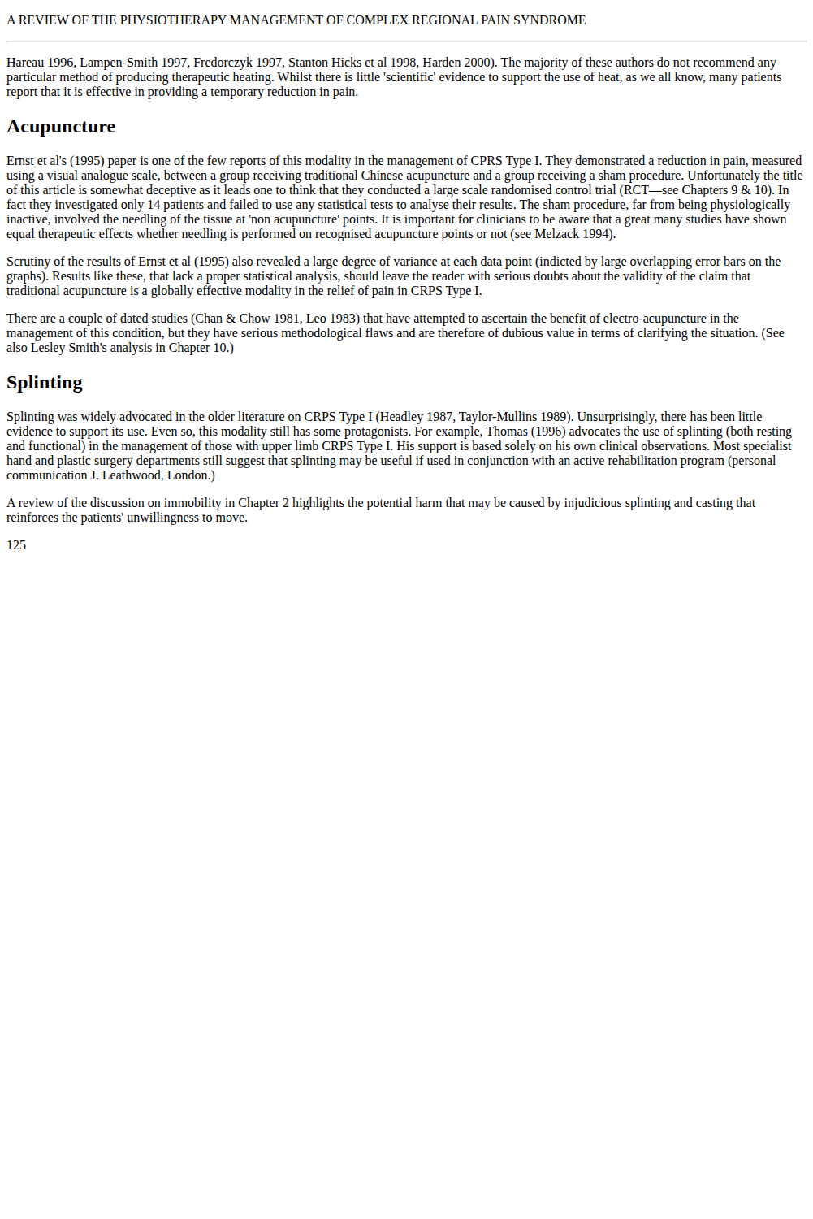A REVIEW OF THE PHYSIOTHERAPY MANAGEMENT OF COMPLEX REGIONAL PAIN SYNDROME
Hareau 1996, Lampen-Smith 1997, Fredorczyk 1997, Stanton Hicks et al 1998, Harden 2000). The majority of these authors do not recommend any particular method of producing therapeutic heating. Whilst there is little 'scientific' evidence to support the use of heat, as we all know, many patients report that it is effective in providing a temporary reduction in pain.
Acupuncture
Ernst et al's (1995) paper is one of the few reports of this modality in the management of CPRS Type I. They demonstrated a reduction in pain, measured using a visual analogue scale, between a group receiving traditional Chinese acupuncture and a group receiving a sham procedure. Unfortunately the title of this article is somewhat deceptive as it leads one to think that they conducted a large scale randomised control trial (RCT—see Chapters 9 & 10). In fact they investigated only 14 patients and failed to use any statistical tests to analyse their results. The sham procedure, far from being physiologically inactive, involved the needling of the tissue at 'non acupuncture' points. It is important for clinicians to be aware that a great many studies have shown equal therapeutic effects whether needling is performed on recognised acupuncture points or not (see Melzack 1994).
Scrutiny of the results of Ernst et al (1995) also revealed a large degree of variance at each data point (indicted by large overlapping error bars on the graphs). Results like these, that lack a proper statistical analysis, should leave the reader with serious doubts about the validity of the claim that traditional acupuncture is a globally effective modality in the relief of pain in CRPS Type I.
There are a couple of dated studies (Chan & Chow 1981, Leo 1983) that have attempted to ascertain the benefit of electro-acupuncture in the management of this condition, but they have serious methodological flaws and are therefore of dubious value in terms of clarifying the situation. (See also Lesley Smith's analysis in Chapter 10.)
Splinting
Splinting was widely advocated in the older literature on CRPS Type I (Headley 1987, Taylor-Mullins 1989). Unsurprisingly, there has been little evidence to support its use. Even so, this modality still has some protagonists. For example, Thomas (1996) advocates the use of splinting (both resting and functional) in the management of those with upper limb CRPS Type I. His support is based solely on his own clinical observations. Most specialist hand and plastic surgery departments still suggest that splinting may be useful if used in conjunction with an active rehabilitation program (personal communication J. Leathwood, London.)
A review of the discussion on immobility in Chapter 2 highlights the potential harm that may be caused by injudicious splinting and casting that reinforces the patients' unwillingness to move.
125